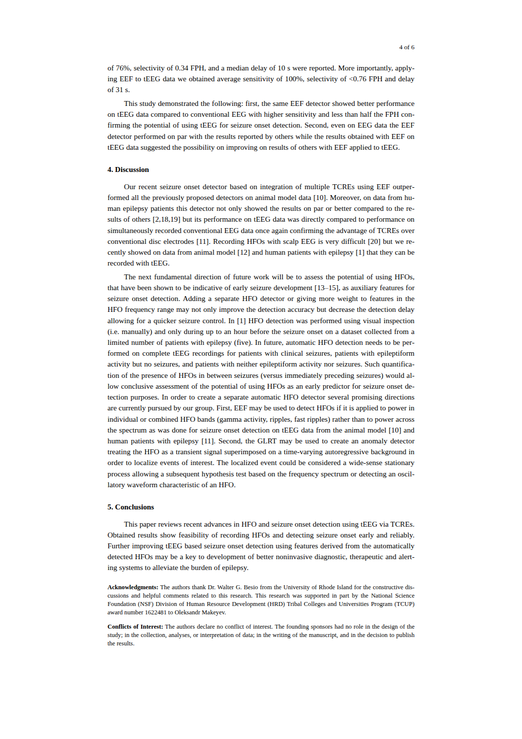4 of 6
of 76%, selectivity of 0.34 FPH, and a median delay of 10 s were reported. More importantly, applying EEF to tEEG data we obtained average sensitivity of 100%, selectivity of <0.76 FPH and delay of 31 s.
This study demonstrated the following: first, the same EEF detector showed better performance on tEEG data compared to conventional EEG with higher sensitivity and less than half the FPH confirming the potential of using tEEG for seizure onset detection. Second, even on EEG data the EEF detector performed on par with the results reported by others while the results obtained with EEF on tEEG data suggested the possibility on improving on results of others with EEF applied to tEEG.
4. Discussion
Our recent seizure onset detector based on integration of multiple TCREs using EEF outperformed all the previously proposed detectors on animal model data [10]. Moreover, on data from human epilepsy patients this detector not only showed the results on par or better compared to the results of others [2,18,19] but its performance on tEEG data was directly compared to performance on simultaneously recorded conventional EEG data once again confirming the advantage of TCREs over conventional disc electrodes [11]. Recording HFOs with scalp EEG is very difficult [20] but we recently showed on data from animal model [12] and human patients with epilepsy [1] that they can be recorded with tEEG.
The next fundamental direction of future work will be to assess the potential of using HFOs, that have been shown to be indicative of early seizure development [13–15], as auxiliary features for seizure onset detection. Adding a separate HFO detector or giving more weight to features in the HFO frequency range may not only improve the detection accuracy but decrease the detection delay allowing for a quicker seizure control. In [1] HFO detection was performed using visual inspection (i.e. manually) and only during up to an hour before the seizure onset on a dataset collected from a limited number of patients with epilepsy (five). In future, automatic HFO detection needs to be performed on complete tEEG recordings for patients with clinical seizures, patients with epileptiform activity but no seizures, and patients with neither epileptiform activity nor seizures. Such quantification of the presence of HFOs in between seizures (versus immediately preceding seizures) would allow conclusive assessment of the potential of using HFOs as an early predictor for seizure onset detection purposes. In order to create a separate automatic HFO detector several promising directions are currently pursued by our group. First, EEF may be used to detect HFOs if it is applied to power in individual or combined HFO bands (gamma activity, ripples, fast ripples) rather than to power across the spectrum as was done for seizure onset detection on tEEG data from the animal model [10] and human patients with epilepsy [11]. Second, the GLRT may be used to create an anomaly detector treating the HFO as a transient signal superimposed on a time-varying autoregressive background in order to localize events of interest. The localized event could be considered a wide-sense stationary process allowing a subsequent hypothesis test based on the frequency spectrum or detecting an oscillatory waveform characteristic of an HFO.
5. Conclusions
This paper reviews recent advances in HFO and seizure onset detection using tEEG via TCREs. Obtained results show feasibility of recording HFOs and detecting seizure onset early and reliably. Further improving tEEG based seizure onset detection using features derived from the automatically detected HFOs may be a key to development of better noninvasive diagnostic, therapeutic and alerting systems to alleviate the burden of epilepsy.
Acknowledgments: The authors thank Dr. Walter G. Besio from the University of Rhode Island for the constructive discussions and helpful comments related to this research. This research was supported in part by the National Science Foundation (NSF) Division of Human Resource Development (HRD) Tribal Colleges and Universities Program (TCUP) award number 1622481 to Oleksandr Makeyev.
Conflicts of Interest: The authors declare no conflict of interest. The founding sponsors had no role in the design of the study; in the collection, analyses, or interpretation of data; in the writing of the manuscript, and in the decision to publish the results.